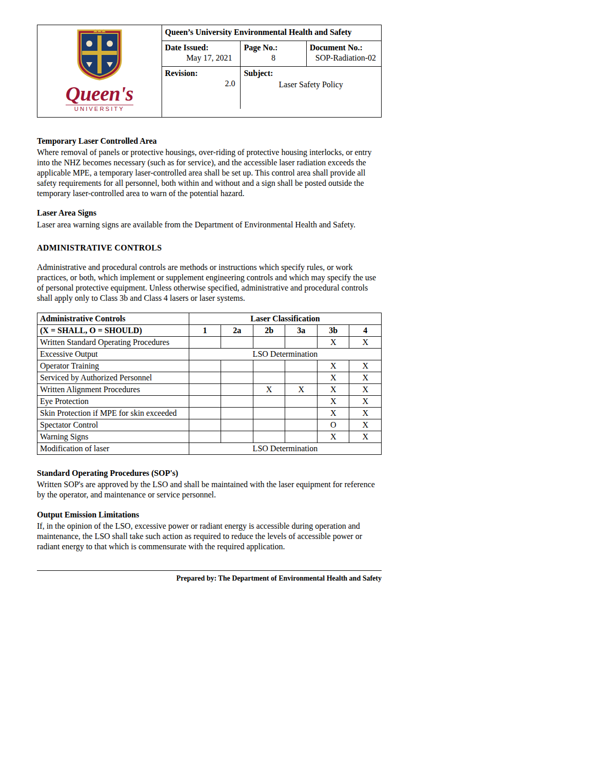Queen's UNIVERSITY
Queen’s University Environmental Health and Safety
Date Issued: May 17, 2021
Page No.: 8
Document No.: SOP-Radiation-02
Revision: 2.0
Subject: Laser Safety Policy
Temporary Laser Controlled Area
Where removal of panels or protective housings, over-riding of protective housing interlocks, or entry into the NHZ becomes necessary (such as for service), and the accessible laser radiation exceeds the applicable MPE, a temporary laser-controlled area shall be set up. This control area shall provide all safety requirements for all personnel, both within and without and a sign shall be posted outside the temporary laser-controlled area to warn of the potential hazard.
Laser Area Signs
Laser area warning signs are available from the Department of Environmental Health and Safety.
ADMINISTRATIVE CONTROLS
Administrative and procedural controls are methods or instructions which specify rules, or work practices, or both, which implement or supplement engineering controls and which may specify the use of personal protective equipment. Unless otherwise specified, administrative and procedural controls shall apply only to Class 3b and Class 4 lasers or laser systems.
| Administrative Controls | Laser Classification |
| --- | --- |
| (X = SHALL, O = SHOULD) | 1 | 2a | 2b | 3a | 3b | 4 |
| Written Standard Operating Procedures | | | | | X | X |
| Excessive Output | LSO Determination |
| Operator Training | | | | | X | X |
| Serviced by Authorized Personnel | | | | | X | X |
| Written Alignment Procedures | | | X | X | X | X |
| Eye Protection | | | | | X | X |
| Skin Protection if MPE for skin exceeded | | | | | X | X |
| Spectator Control | | | | | O | X |
| Warning Signs | | | | | X | X |
| Modification of laser | LSO Determination |
Standard Operating Procedures (SOP's)
Written SOP's are approved by the LSO and shall be maintained with the laser equipment for reference by the operator, and maintenance or service personnel.
Output Emission Limitations
If, in the opinion of the LSO, excessive power or radiant energy is accessible during operation and maintenance, the LSO shall take such action as required to reduce the levels of accessible power or radiant energy to that which is commensurate with the required application.
Prepared by: The Department of Environmental Health and Safety